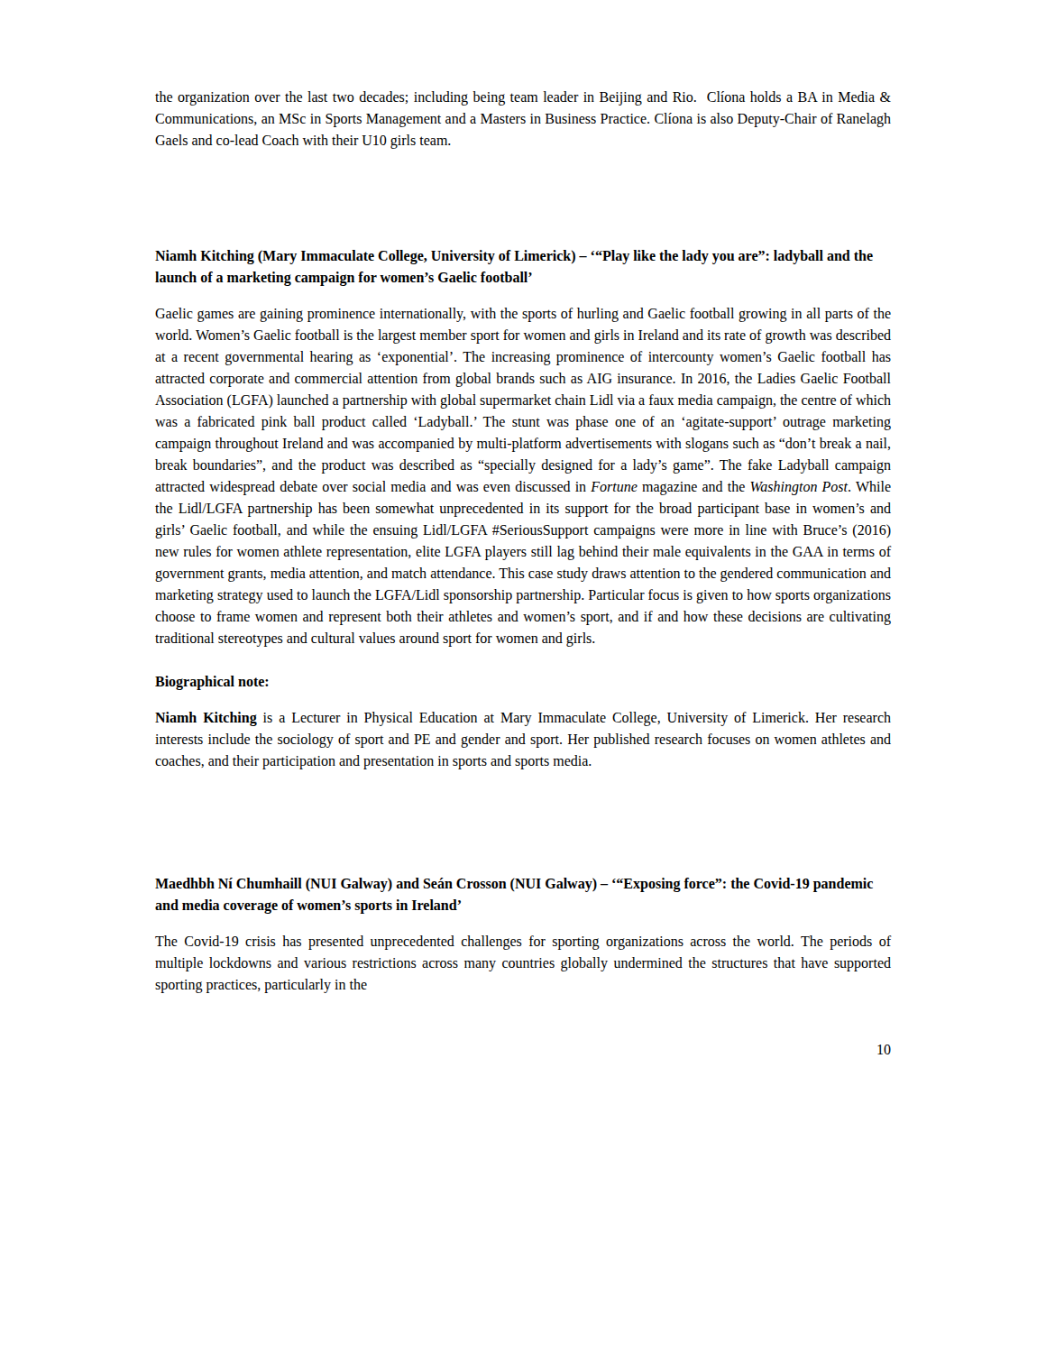the organization over the last two decades; including being team leader in Beijing and Rio. Clíona holds a BA in Media & Communications, an MSc in Sports Management and a Masters in Business Practice. Clíona is also Deputy-Chair of Ranelagh Gaels and co-lead Coach with their U10 girls team.
Niamh Kitching (Mary Immaculate College, University of Limerick) – ‘“Play like the lady you are”: ladyball and the launch of a marketing campaign for women’s Gaelic football’
Gaelic games are gaining prominence internationally, with the sports of hurling and Gaelic football growing in all parts of the world. Women’s Gaelic football is the largest member sport for women and girls in Ireland and its rate of growth was described at a recent governmental hearing as ‘exponential’. The increasing prominence of intercounty women’s Gaelic football has attracted corporate and commercial attention from global brands such as AIG insurance. In 2016, the Ladies Gaelic Football Association (LGFA) launched a partnership with global supermarket chain Lidl via a faux media campaign, the centre of which was a fabricated pink ball product called ‘Ladyball.’ The stunt was phase one of an ‘agitate-support’ outrage marketing campaign throughout Ireland and was accompanied by multi-platform advertisements with slogans such as “don’t break a nail, break boundaries”, and the product was described as “specially designed for a lady’s game”. The fake Ladyball campaign attracted widespread debate over social media and was even discussed in Fortune magazine and the Washington Post. While the Lidl/LGFA partnership has been somewhat unprecedented in its support for the broad participant base in women’s and girls’ Gaelic football, and while the ensuing Lidl/LGFA #SeriousSupport campaigns were more in line with Bruce’s (2016) new rules for women athlete representation, elite LGFA players still lag behind their male equivalents in the GAA in terms of government grants, media attention, and match attendance. This case study draws attention to the gendered communication and marketing strategy used to launch the LGFA/Lidl sponsorship partnership. Particular focus is given to how sports organizations choose to frame women and represent both their athletes and women’s sport, and if and how these decisions are cultivating traditional stereotypes and cultural values around sport for women and girls.
Biographical note:
Niamh Kitching is a Lecturer in Physical Education at Mary Immaculate College, University of Limerick. Her research interests include the sociology of sport and PE and gender and sport. Her published research focuses on women athletes and coaches, and their participation and presentation in sports and sports media.
Maedhbh Ní Chumhaill (NUI Galway) and Seán Crosson (NUI Galway) – ‘“Exposing force”: the Covid-19 pandemic and media coverage of women’s sports in Ireland’
The Covid-19 crisis has presented unprecedented challenges for sporting organizations across the world. The periods of multiple lockdowns and various restrictions across many countries globally undermined the structures that have supported sporting practices, particularly in the
10